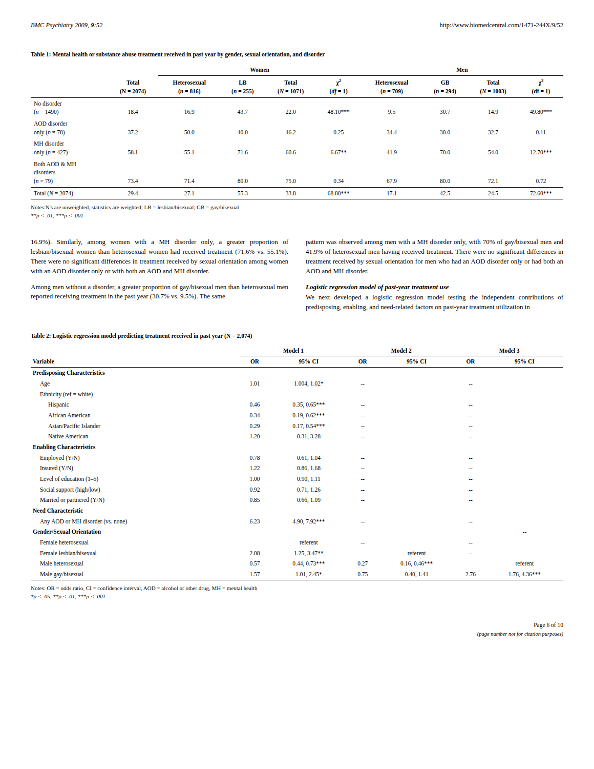BMC Psychiatry 2009, 9:52
http://www.biomedcentral.com/1471-244X/9/52
Table 1: Mental health or substance abuse treatment received in past year by gender, sexual orientation, and disorder
| | | Women | Men |
| --- | --- | --- | --- |
| | Total (N = 2074) | Heterosexual ( n = 816) | LB ( n = 255) | Total ( N = 1071) | χ 2 ( df = 1) | Heterosexual ( n = 709) | GB ( n = 294) | Total ( N = 1003) | χ 2 (df = 1) |
| No disorder ( n = 1490) | 18.4 | 16.9 | 43.7 | 22.0 | 48.10*** | 9.5 | 30.7 | 14.9 | 49.80*** |
| AOD disorder only ( n = 78) | 37.2 | 50.0 | 40.0 | 46.2 | 0.25 | 34.4 | 30.0 | 32.7 | 0.11 |
| MH disorder only ( n = 427) | 58.1 | 55.1 | 71.6 | 60.6 | 6.67** | 41.9 | 70.0 | 54.0 | 12.70*** |
| Both AOD & MH disorders ( n = 79) | 73.4 | 71.4 | 80.0 | 75.0 | 0.34 | 67.9 | 80.0 | 72.1 | 0.72 |
| Total ( N = 2074) | 29.4 | 27.1 | 55.3 | 33.8 | 68.80*** | 17.1 | 42.5 | 24.5 | 72.60*** |
Notes:N's are unweighted, statistics are weighted; LB = lesbian/bisexual; GB = gay/bisexual
**p < .01, ***p < .001
16.9%). Similarly, among women with a MH disorder only, a greater proportion of lesbian/bisexual women than heterosexual women had received treatment (71.6% vs. 55.1%). There were no significant differences in treatment received by sexual orientation among women with an AOD disorder only or with both an AOD and MH disorder.
Among men without a disorder, a greater proportion of gay/bisexual men than heterosexual men reported receiving treatment in the past year (30.7% vs. 9.5%). The same
pattern was observed among men with a MH disorder only, with 70% of gay/bisexual men and 41.9% of heterosexual men having received treatment. There were no significant differences in treatment received by sexual orientation for men who had an AOD disorder only or had both an AOD and MH disorder.
Logistic regression model of past-year treatment use
We next developed a logistic regression model testing the independent contributions of predisposing, enabling, and need-related factors on past-year treatment utilization in
Table 2: Logistic regression model predicting treatment received in past year (N = 2,074)
| | Model 1 | Model 2 | Model 3 |
| --- | --- | --- | --- |
| Variable | OR | 95% CI | OR | 95% CI | OR | 95% CI |
| Predisposing Characteristics |
| Age | 1.01 | 1.004, 1.02* | -- | | -- | |
| Ethnicity (ref = white) | | | | | | |
| Hispanic | 0.46 | 0.35, 0.65*** | -- | | -- | |
| African American | 0.34 | 0.19, 0.62*** | -- | | -- | |
| Asian/Pacific Islander | 0.29 | 0.17, 0.54*** | -- | | -- | |
| Native American | 1.20 | 0.31, 3.28 | -- | | -- | |
| Enabling Characteristics |
| Employed (Y/N) | 0.78 | 0.61, 1.04 | -- | | -- | |
| Insured (Y/N) | 1.22 | 0.86, 1.68 | -- | | -- | |
| Level of education (1–5) | 1.00 | 0.90, 1.11 | -- | | -- | |
| Social support (high/low) | 0.92 | 0.71, 1.26 | -- | | -- | |
| Married or partnered (Y/N) | 0.85 | 0.66, 1.09 | -- | | -- | |
| Need Characteristic |
| Any AOD or MH disorder (vs. none) | 6.23 | 4.90, 7.92*** | -- | | -- | |
| Gender/Sexual Orientation | -- |
| Female heterosexual | | referent | -- | | -- | |
| Female lesbian/bisexual | 2.08 | 1.25, 3.47** | | referent | -- | |
| Male heterosexual | 0.57 | 0.44, 0.73*** | 0.27 | 0.16, 0.46*** | | referent |
| Male gay/bisexual | 1.57 | 1.01, 2.45* | 0.75 | 0.40, 1.41 | 2.76 | 1.76, 4.36*** |
Notes: OR = odds ratio, CI = confidence interval, AOD = alcohol or other drug, MH = mental health
*p < .05, **p < .01, ***p < .001
Page 6 of 10
(page number not for citation purposes)